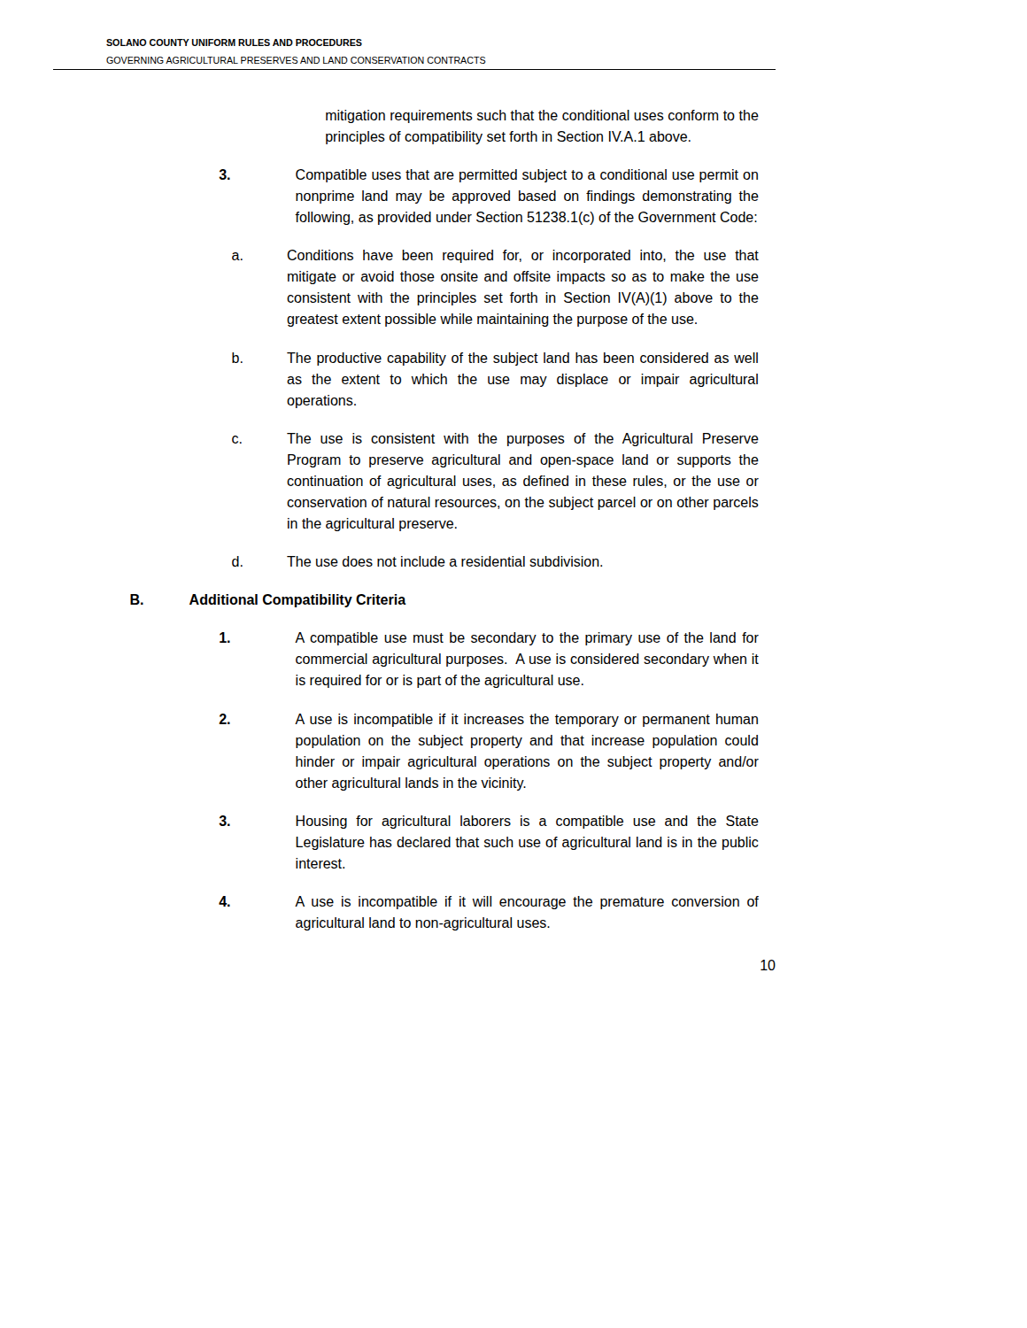SOLANO COUNTY UNIFORM RULES AND PROCEDURES
GOVERNING AGRICULTURAL PRESERVES AND LAND CONSERVATION CONTRACTS
mitigation requirements such that the conditional uses conform to the principles of compatibility set forth in Section IV.A.1 above.
3.
Compatible uses that are permitted subject to a conditional use permit on nonprime land may be approved based on findings demonstrating the following, as provided under Section 51238.1(c) of the Government Code:
a.
Conditions have been required for, or incorporated into, the use that mitigate or avoid those onsite and offsite impacts so as to make the use consistent with the principles set forth in Section IV(A)(1) above to the greatest extent possible while maintaining the purpose of the use.
b.
The productive capability of the subject land has been considered as well as the extent to which the use may displace or impair agricultural operations.
c.
The use is consistent with the purposes of the Agricultural Preserve Program to preserve agricultural and open-space land or supports the continuation of agricultural uses, as defined in these rules, or the use or conservation of natural resources, on the subject parcel or on other parcels in the agricultural preserve.
d.
The use does not include a residential subdivision.
B.
Additional Compatibility Criteria
1.
A compatible use must be secondary to the primary use of the land for commercial agricultural purposes. A use is considered secondary when it is required for or is part of the agricultural use.
2.
A use is incompatible if it increases the temporary or permanent human population on the subject property and that increase population could hinder or impair agricultural operations on the subject property and/or other agricultural lands in the vicinity.
3.
Housing for agricultural laborers is a compatible use and the State Legislature has declared that such use of agricultural land is in the public interest.
4.
A use is incompatible if it will encourage the premature conversion of agricultural land to non-agricultural uses.
10